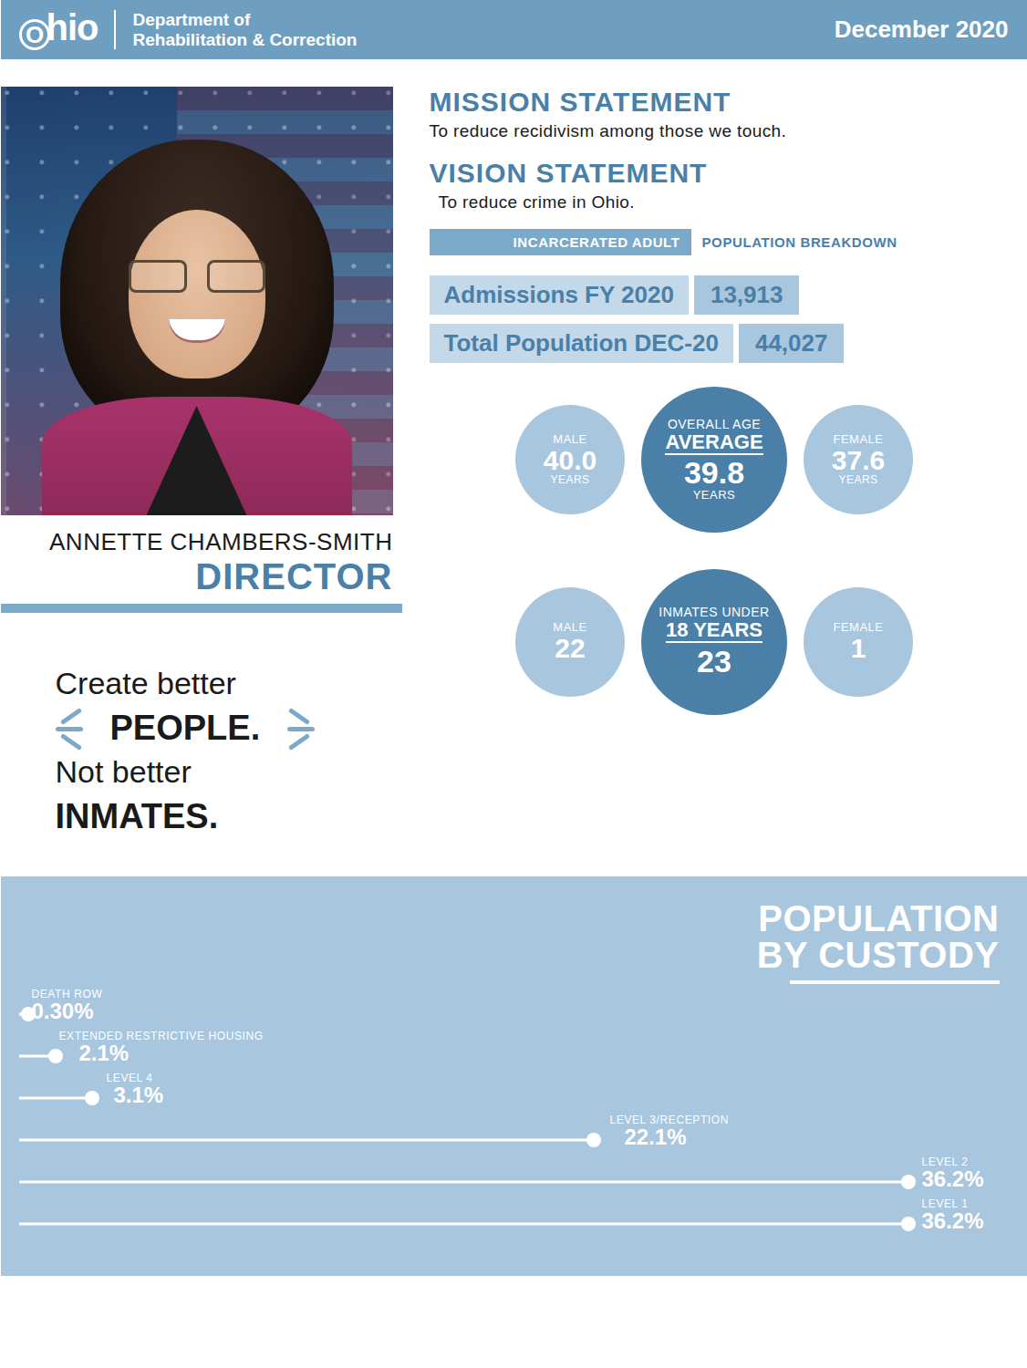Ohio
Department of
Rehabilitation & Correction
December 2020
ANNETTE CHAMBERS-SMITH
DIRECTOR
Create better
PEOPLE.
Not better
INMATES.
MISSION STATEMENT
To reduce recidivism among those we touch.
VISION STATEMENT
To reduce crime in Ohio.
INCARCERATED ADULT
POPULATION BREAKDOWN
Admissions FY 2020
13,913
Total Population DEC-20
44,027
MALE
40.0
YEARS
OVERALL AGE
AVERAGE
39.8
YEARS
FEMALE
37.6
YEARS
MALE
22
INMATES UNDER
18 YEARS
23
FEMALE
1
POPULATION BY CUSTODY
DEATH ROW
0.30%
EXTENDED RESTRICTIVE HOUSING
2.1%
LEVEL 4
3.1%
LEVEL 3/RECEPTION
22.1%
LEVEL 2
36.2%
LEVEL 1
36.2%